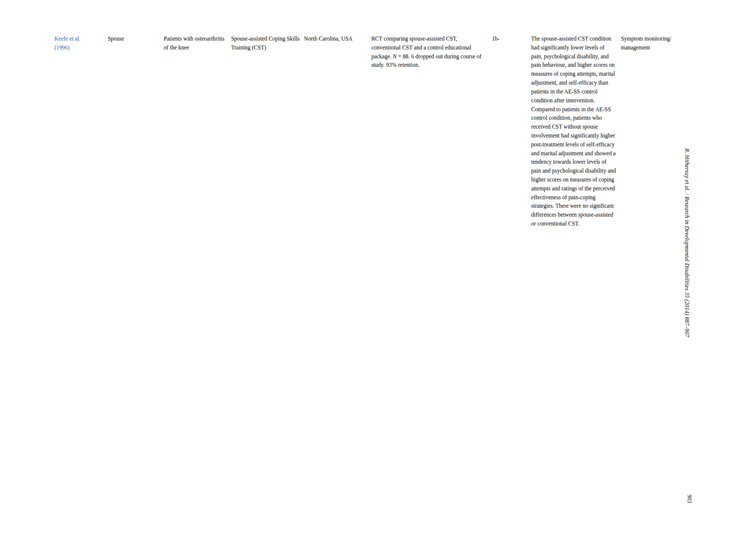R. Hithersay et al. / Research in Developmental Disabilities 35 (2014) 887–907
| Keefe et al. (1996) | Spouse | Patients with osteoarthritis of the knee | Spouse-assisted Coping Skills Training (CST) | North Carolina, USA | RCT comparing spouse-assisted CST, conventional CST and a control educational package. N = 88. 6 dropped out during course of study. 93% retention. | 1b- | The spouse-assisted CST condition had significantly lower levels of pain, psychological disability, and pain behaviour, and higher scores on measures of coping attempts, marital adjustment, and self-efficacy than patients in the AE-SS control condition after intervention. Compared to patients in the AE-SS control condition, patients who received CST without spouse involvement had significantly higher post-treatment levels of self-efficacy and marital adjustment and showed a tendency towards lower levels of pain and psychological disability and higher scores on measures of coping attempts and ratings of the perceived effectiveness of pain-coping strategies. There were no significant differences between spouse-assisted or conventional CST. | Symptom monitoring/ management |
903